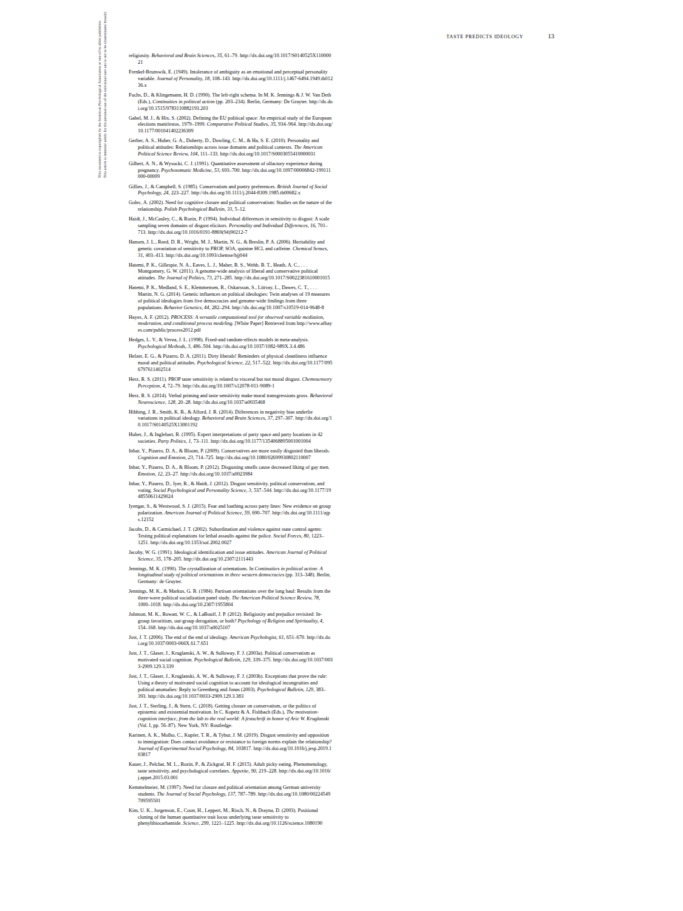This document is copyrighted by the American Psychological Association or one of its allied publishers.
This article is intended solely for the personal use of the individual user and is not to be disseminated broadly.
Taste Predicts Ideology 13
religiosity. Behavioral and Brain Sciences, 35, 61–79. http://dx.doi.org/10.1017/S0140525X11000021
Frenkel-Brunswik, E. (1949). Intolerance of ambiguity as an emotional and perceptual personality variable. Journal of Personality, 18, 108–143. http://dx.doi.org/10.1111/j.1467-6494.1949.tb01236.x
Fuchs, D., & Klingemann, H. D. (1990). The left-right schema. In M. K. Jennings & J. W. Van Deth (Eds.), Continuities in political action (pp. 203–234). Berlin, Germany: De Gruyter. http://dx.doi.org/10.1515/9783110882193.203
Gabel, M. J., & Hix, S. (2002). Defining the EU political space: An empirical study of the European elections manifestos, 1979–1999. Comparative Political Studies, 35, 934–964. http://dx.doi.org/10.1177/001041402236309
Gerber, A. S., Huber, G. A., Doherty, D., Dowling, C. M., & Ha, S. E. (2010). Personality and political attitudes: Relationships across issue domains and political contexts. The American Political Science Review, 104, 111–133. http://dx.doi.org/10.1017/S0003055410000031
Gilbert, A. N., & Wysocki, C. J. (1991). Quantitative assessment of olfactory experience during pregnancy. Psychosomatic Medicine, 53, 693–700. http://dx.doi.org/10.1097/00006842-199111000-00009
Gillies, J., & Campbell, S. (1985). Conservatism and poetry preferences. British Journal of Social Psychology, 24, 223–227. http://dx.doi.org/10.1111/j.2044-8309.1985.tb00682.x
Golec, A. (2002). Need for cognitive closure and political conservatism: Studies on the nature of the relationship. Polish Psychological Bulletin, 33, 5–12.
Haidt, J., McCauley, C., & Rozin, P. (1994). Individual differences in sensitivity to disgust: A scale sampling seven domains of disgust elicitors. Personality and Individual Differences, 16, 701–713. http://dx.doi.org/10.1016/0191-8869(94)90212-7
Hansen, J. L., Reed, D. R., Wright, M. J., Martin, N. G., & Breslin, P. A. (2006). Heritability and genetic covariation of sensitivity to PROP, SOA, quinine HCl, and caffeine. Chemical Senses, 31, 403–413. http://dx.doi.org/10.1093/chemse/bjj044
Hatemi, P. K., Gillespie, N. A., Eaves, L. J., Maher, B. S., Webb, B. T., Heath, A. C., . . . Montgomery, G. W. (2011). A genome-wide analysis of liberal and conservative political attitudes. The Journal of Politics, 73, 271–285. http://dx.doi.org/10.1017/S0022381610001015
Hatemi, P. K., Medland, S. E., Klemmensen, R., Oskarsson, S., Littvay, L., Dawes, C. T., . . . Martin, N. G. (2014). Genetic influences on political ideologies: Twin analyses of 19 measures of political ideologies from five democracies and genome-wide findings from three populations. Behavior Genetics, 44, 282–294. http://dx.doi.org/10.1007/s10519-014-9648-8
Hayes, A. F. (2012). PROCESS: A versatile computational tool for observed variable mediation, moderation, and conditional process modeling. [White Paper] Retrieved from http://www.afhayes.com/public/process2012.pdf
Hedges, L. V., & Vevea, J. L. (1998). Fixed-and random-effects models in meta-analysis. Psychological Methods, 3, 486–504. http://dx.doi.org/10.1037/1082-989X.3.4.486
Helzer, E. G., & Pizarro, D. A. (2011). Dirty liberals! Reminders of physical cleanliness influence moral and political attitudes. Psychological Science, 22, 517–522. http://dx.doi.org/10.1177/0956797611402514
Herz, R. S. (2011). PROP taste sensitivity is related to visceral but not moral disgust. Chemosensory Perception, 4, 72–79. http://dx.doi.org/10.1007/s12078-011-9089-1
Herz, R. S. (2014). Verbal priming and taste sensitivity make moral transgressions gross. Behavioral Neuroscience, 128, 20–28. http://dx.doi.org/10.1037/a0035468
Hibbing, J. R., Smith, K. B., & Alford, J. R. (2014). Differences in negativity bias underlie variations in political ideology. Behavioral and Brain Sciences, 37, 297–307. http://dx.doi.org/10.1017/S0140525X13001192
Huber, J., & Inglehart, R. (1995). Expert interpretations of party space and party locations in 42 societies. Party Politics, 1, 73–111. http://dx.doi.org/10.1177/1354068895001001004
Inbar, Y., Pizarro, D. A., & Bloom, P. (2009). Conservatives are more easily disgusted than liberals. Cognition and Emotion, 23, 714–725. http://dx.doi.org/10.1080/02699930802110007
Inbar, Y., Pizarro, D. A., & Bloom, P. (2012). Disgusting smells cause decreased liking of gay men. Emotion, 12, 23–27. http://dx.doi.org/10.1037/a0023984
Inbar, Y., Pizarro, D., Iyer, R., & Haidt, J. (2012). Disgust sensitivity, political conservatism, and voting. Social Psychological and Personality Science, 3, 537–544. http://dx.doi.org/10.1177/1948550611429024
Iyengar, S., & Westwood, S. J. (2015). Fear and loathing across party lines: New evidence on group polarization. American Journal of Political Science, 59, 690–707. http://dx.doi.org/10.1111/ajps.12152
Jacobs, D., & Carmichael, J. T. (2002). Subordination and violence against state control agents: Testing political explanations for lethal assaults against the police. Social Forces, 80, 1223–1251. http://dx.doi.org/10.1353/sof.2002.0027
Jacoby, W. G. (1991). Ideological identification and issue attitudes. American Journal of Political Science, 35, 178–205. http://dx.doi.org/10.2307/2111443
Jennings, M. K. (1990). The crystallization of orientations. In Continuities in political action: A longitudinal study of political orientations in three western democracies (pp. 313–348). Berlin, Germany: de Gruyter.
Jennings, M. K., & Markus, G. B. (1984). Partisan orientations over the long haul: Results from the three-wave political socialization panel study. The American Political Science Review, 78, 1000–1018. http://dx.doi.org/10.2307/1955804
Johnson, M. K., Rowatt, W. C., & LaBouff, J. P. (2012). Religiosity and prejudice revisited: In-group favoritism, out-group derogation, or both? Psychology of Religion and Spirituality, 4, 154–168. http://dx.doi.org/10.1037/a0025107
Jost, J. T. (2006). The end of the end of ideology. American Psychologist, 61, 651–670. http://dx.doi.org/10.1037/0003-066X.61.7.651
Jost, J. T., Glaser, J., Kruglanski, A. W., & Sulloway, F. J. (2003a). Political conservatism as motivated social cognition. Psychological Bulletin, 129, 339–375. http://dx.doi.org/10.1037/0033-2909.129.3.339
Jost, J. T., Glaser, J., Kruglanski, A. W., & Sulloway, F. J. (2003b). Exceptions that prove the rule: Using a theory of motivated social cognition to account for ideological incongruities and political anomalies: Reply to Greenberg and Jonas (2003). Psychological Bulletin, 129, 383–393. http://dx.doi.org/10.1037/0033-2909.129.3.383
Jost, J. T., Sterling, J., & Stern, C. (2018). Getting closure on conservatism, or the politics of epistemic and existential motivation. In C. Kopetz & A. Fishbach (Eds.), The motivation-cognition interface, from the lab to the real world: A festschrift in honor of Arie W. Kruglanski (Vol. I, pp. 56–87). New York, NY: Routledge.
Karinen, A. K., Molho, C., Kupfer, T. R., & Tybur, J. M. (2019). Disgust sensitivity and opposition to immigration: Does contact avoidance or resistance to foreign norms explain the relationship? Journal of Experimental Social Psychology, 84, 103817. http://dx.doi.org/10.1016/j.jesp.2019.103817
Kauer, J., Pelchat, M. L., Rozin, P., & Zickgraf, H. F. (2015). Adult picky eating. Phenomenology, taste sensitivity, and psychological correlates. Appetite, 90, 219–228. http://dx.doi.org/10.1016/j.appet.2015.03.001
Kemmelmeier, M. (1997). Need for closure and political orientation among German university students. The Journal of Social Psychology, 137, 787–789. http://dx.doi.org/10.1080/00224549709595501
Kim, U. K., Jorgenson, E., Coon, H., Leppert, M., Risch, N., & Drayna, D. (2003). Positional cloning of the human quantitative trait locus underlying taste sensitivity to phenylthiocarbamide. Science, 299, 1221–1225. http://dx.doi.org/10.1126/science.1080190